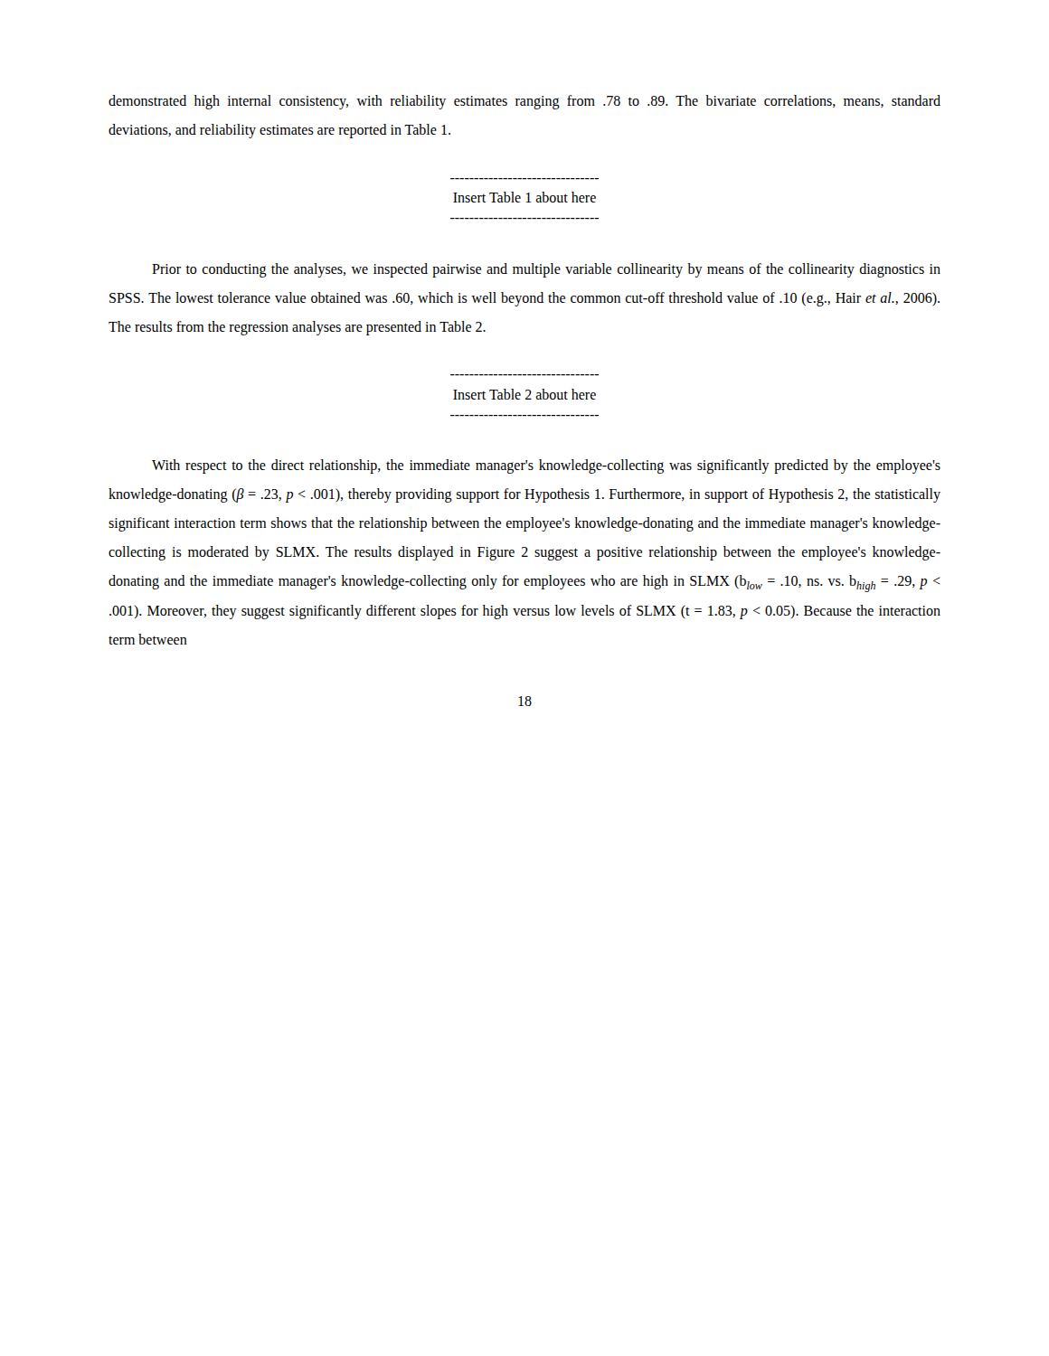demonstrated high internal consistency, with reliability estimates ranging from .78 to .89. The bivariate correlations, means, standard deviations, and reliability estimates are reported in Table 1.
-------------------------------
Insert Table 1 about here
-------------------------------
Prior to conducting the analyses, we inspected pairwise and multiple variable collinearity by means of the collinearity diagnostics in SPSS. The lowest tolerance value obtained was .60, which is well beyond the common cut-off threshold value of .10 (e.g., Hair et al., 2006). The results from the regression analyses are presented in Table 2.
-------------------------------
Insert Table 2 about here
-------------------------------
With respect to the direct relationship, the immediate manager's knowledge-collecting was significantly predicted by the employee's knowledge-donating (β = .23, p < .001), thereby providing support for Hypothesis 1. Furthermore, in support of Hypothesis 2, the statistically significant interaction term shows that the relationship between the employee's knowledge-donating and the immediate manager's knowledge-collecting is moderated by SLMX. The results displayed in Figure 2 suggest a positive relationship between the employee's knowledge-donating and the immediate manager's knowledge-collecting only for employees who are high in SLMX (blow = .10, ns. vs. bhigh = .29, p < .001). Moreover, they suggest significantly different slopes for high versus low levels of SLMX (t = 1.83, p < 0.05). Because the interaction term between
18